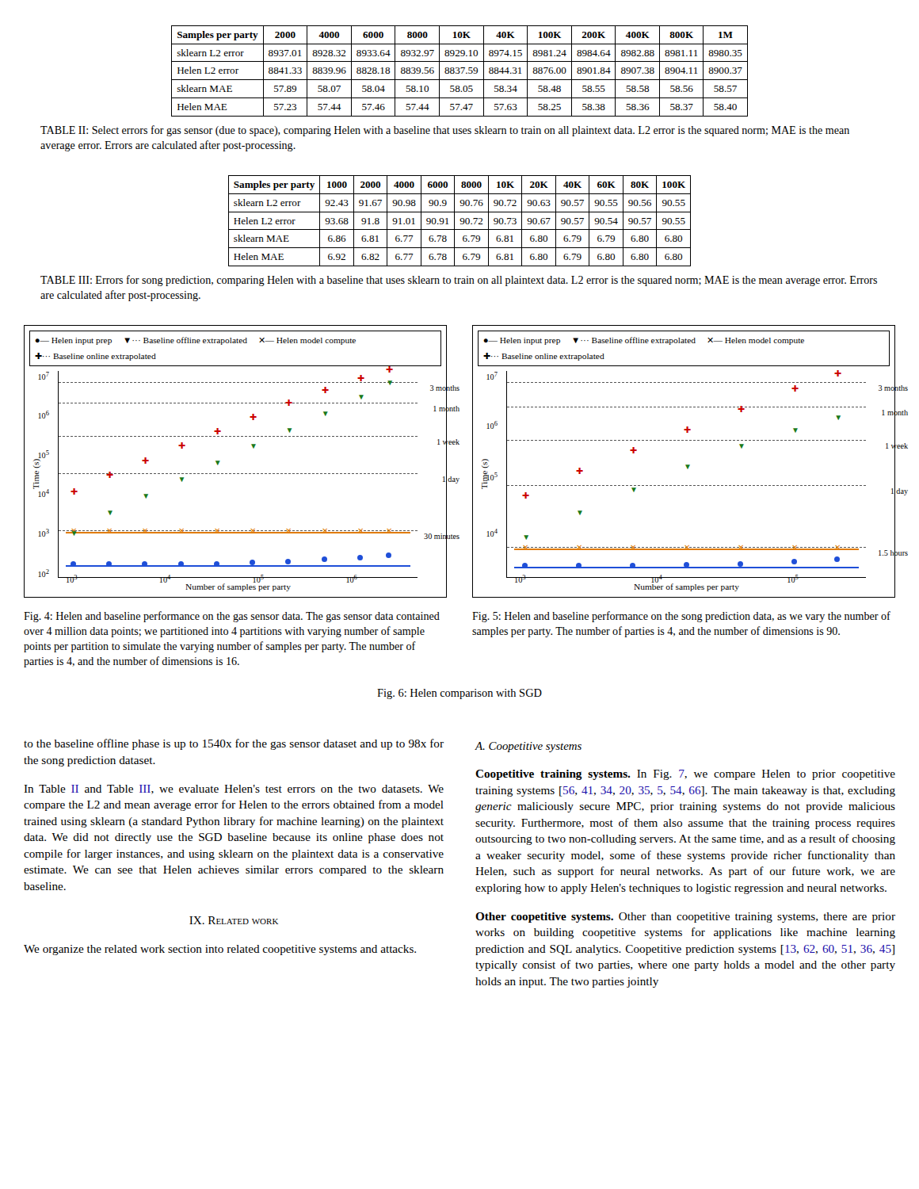| Samples per party | 2000 | 4000 | 6000 | 8000 | 10K | 40K | 100K | 200K | 400K | 800K | 1M |
| --- | --- | --- | --- | --- | --- | --- | --- | --- | --- | --- | --- |
| sklearn L2 error | 8937.01 | 8928.32 | 8933.64 | 8932.97 | 8929.10 | 8974.15 | 8981.24 | 8984.64 | 8982.88 | 8981.11 | 8980.35 |
| Helen L2 error | 8841.33 | 8839.96 | 8828.18 | 8839.56 | 8837.59 | 8844.31 | 8876.00 | 8901.84 | 8907.38 | 8904.11 | 8900.37 |
| sklearn MAE | 57.89 | 58.07 | 58.04 | 58.10 | 58.05 | 58.34 | 58.48 | 58.55 | 58.58 | 58.56 | 58.57 |
| Helen MAE | 57.23 | 57.44 | 57.46 | 57.44 | 57.47 | 57.63 | 58.25 | 58.38 | 58.36 | 58.37 | 58.40 |
TABLE II: Select errors for gas sensor (due to space), comparing Helen with a baseline that uses sklearn to train on all plaintext data. L2 error is the squared norm; MAE is the mean average error. Errors are calculated after post-processing.
| Samples per party | 1000 | 2000 | 4000 | 6000 | 8000 | 10K | 20K | 40K | 60K | 80K | 100K |
| --- | --- | --- | --- | --- | --- | --- | --- | --- | --- | --- | --- |
| sklearn L2 error | 92.43 | 91.67 | 90.98 | 90.9 | 90.76 | 90.72 | 90.63 | 90.57 | 90.55 | 90.56 | 90.55 |
| Helen L2 error | 93.68 | 91.8 | 91.01 | 90.91 | 90.72 | 90.73 | 90.67 | 90.57 | 90.54 | 90.57 | 90.55 |
| sklearn MAE | 6.86 | 6.81 | 6.77 | 6.78 | 6.79 | 6.81 | 6.80 | 6.79 | 6.79 | 6.80 | 6.80 |
| Helen MAE | 6.92 | 6.82 | 6.77 | 6.78 | 6.79 | 6.81 | 6.80 | 6.79 | 6.80 | 6.80 | 6.80 |
TABLE III: Errors for song prediction, comparing Helen with a baseline that uses sklearn to train on all plaintext data. L2 error is the squared norm; MAE is the mean average error. Errors are calculated after post-processing.
●— Helen input prep ▼··· Baseline offline extrapolated ✕— Helen model compute ✚··· Baseline online extrapolated
Time (s) Number of samples per party 102 103 104 105 106 107 103 104 105 106
3 months
1 month
1 week
1 day
30 minutes
✕ ✕ ✕ ✕ ✕ ✕ ✕ ✕ ✕ ✕
▼ ▼ ▼ ▼ ▼ ▼ ▼ ▼ ▼ ▼ ✚ ✚ ✚ ✚ ✚ ✚ ✚ ✚ ✚ ✚
Fig. 4: Helen and baseline performance on the gas sensor data. The gas sensor data contained over 4 million data points; we partitioned into 4 partitions with varying number of sample points per partition to simulate the varying number of samples per party. The number of parties is 4, and the number of dimensions is 16.
●— Helen input prep ▼··· Baseline offline extrapolated ✕— Helen model compute ✚··· Baseline online extrapolated
Time (s) Number of samples per party 104 105 106 107 103 104 105
3 months
1 month
1 week
1 day
1.5 hours
✕ ✕ ✕ ✕ ✕ ✕ ✕
▼ ▼ ▼ ▼ ▼ ▼ ▼ ✚ ✚ ✚ ✚ ✚ ✚ ✚
Fig. 5: Helen and baseline performance on the song prediction data, as we vary the number of samples per party. The number of parties is 4, and the number of dimensions is 90.
Fig. 6: Helen comparison with SGD
to the baseline offline phase is up to 1540x for the gas sensor dataset and up to 98x for the song prediction dataset.
In Table II and Table III, we evaluate Helen's test errors on the two datasets. We compare the L2 and mean average error for Helen to the errors obtained from a model trained using sklearn (a standard Python library for machine learning) on the plaintext data. We did not directly use the SGD baseline because its online phase does not compile for larger instances, and using sklearn on the plaintext data is a conservative estimate. We can see that Helen achieves similar errors compared to the sklearn baseline.
IX. Related work
We organize the related work section into related coopetitive systems and attacks.
A. Coopetitive systems
Coopetitive training systems. In Fig. 7, we compare Helen to prior coopetitive training systems [56, 41, 34, 20, 35, 5, 54, 66]. The main takeaway is that, excluding generic maliciously secure MPC, prior training systems do not provide malicious security. Furthermore, most of them also assume that the training process requires outsourcing to two non-colluding servers. At the same time, and as a result of choosing a weaker security model, some of these systems provide richer functionality than Helen, such as support for neural networks. As part of our future work, we are exploring how to apply Helen's techniques to logistic regression and neural networks.
Other coopetitive systems. Other than coopetitive training systems, there are prior works on building coopetitive systems for applications like machine learning prediction and SQL analytics. Coopetitive prediction systems [13, 62, 60, 51, 36, 45] typically consist of two parties, where one party holds a model and the other party holds an input. The two parties jointly